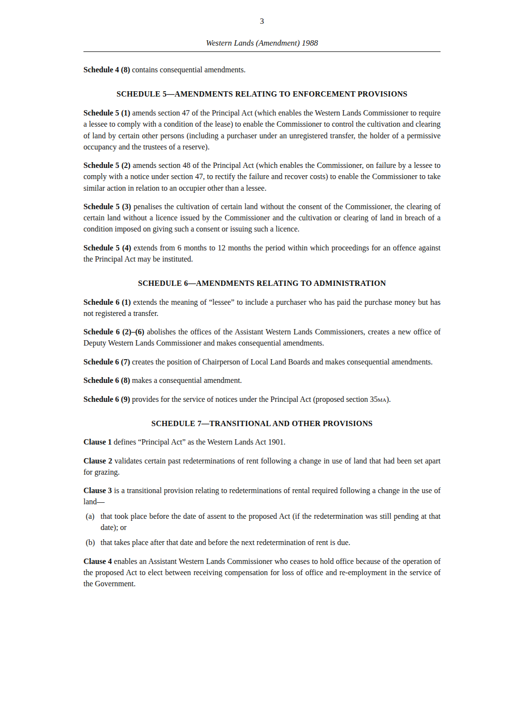3
Western Lands (Amendment) 1988
Schedule 4 (8) contains consequential amendments.
Schedule 5—Amendments Relating to Enforcement Provisions
Schedule 5 (1) amends section 47 of the Principal Act (which enables the Western Lands Commissioner to require a lessee to comply with a condition of the lease) to enable the Commissioner to control the cultivation and clearing of land by certain other persons (including a purchaser under an unregistered transfer, the holder of a permissive occupancy and the trustees of a reserve).
Schedule 5 (2) amends section 48 of the Principal Act (which enables the Commissioner, on failure by a lessee to comply with a notice under section 47, to rectify the failure and recover costs) to enable the Commissioner to take similar action in relation to an occupier other than a lessee.
Schedule 5 (3) penalises the cultivation of certain land without the consent of the Commissioner, the clearing of certain land without a licence issued by the Commissioner and the cultivation or clearing of land in breach of a condition imposed on giving such a consent or issuing such a licence.
Schedule 5 (4) extends from 6 months to 12 months the period within which proceedings for an offence against the Principal Act may be instituted.
Schedule 6—Amendments Relating to Administration
Schedule 6 (1) extends the meaning of “lessee” to include a purchaser who has paid the purchase money but has not registered a transfer.
Schedule 6 (2)–(6) abolishes the offices of the Assistant Western Lands Commissioners, creates a new office of Deputy Western Lands Commissioner and makes consequential amendments.
Schedule 6 (7) creates the position of Chairperson of Local Land Boards and makes consequential amendments.
Schedule 6 (8) makes a consequential amendment.
Schedule 6 (9) provides for the service of notices under the Principal Act (proposed section 35ma).
Schedule 7—Transitional and Other Provisions
Clause 1 defines “Principal Act” as the Western Lands Act 1901.
Clause 2 validates certain past redeterminations of rent following a change in use of land that had been set apart for grazing.
Clause 3 is a transitional provision relating to redeterminations of rental required following a change in the use of land—
that took place before the date of assent to the proposed Act (if the redetermination was still pending at that date); or
that takes place after that date and before the next redetermination of rent is due.
Clause 4 enables an Assistant Western Lands Commissioner who ceases to hold office because of the operation of the proposed Act to elect between receiving compensation for loss of office and re-employment in the service of the Government.